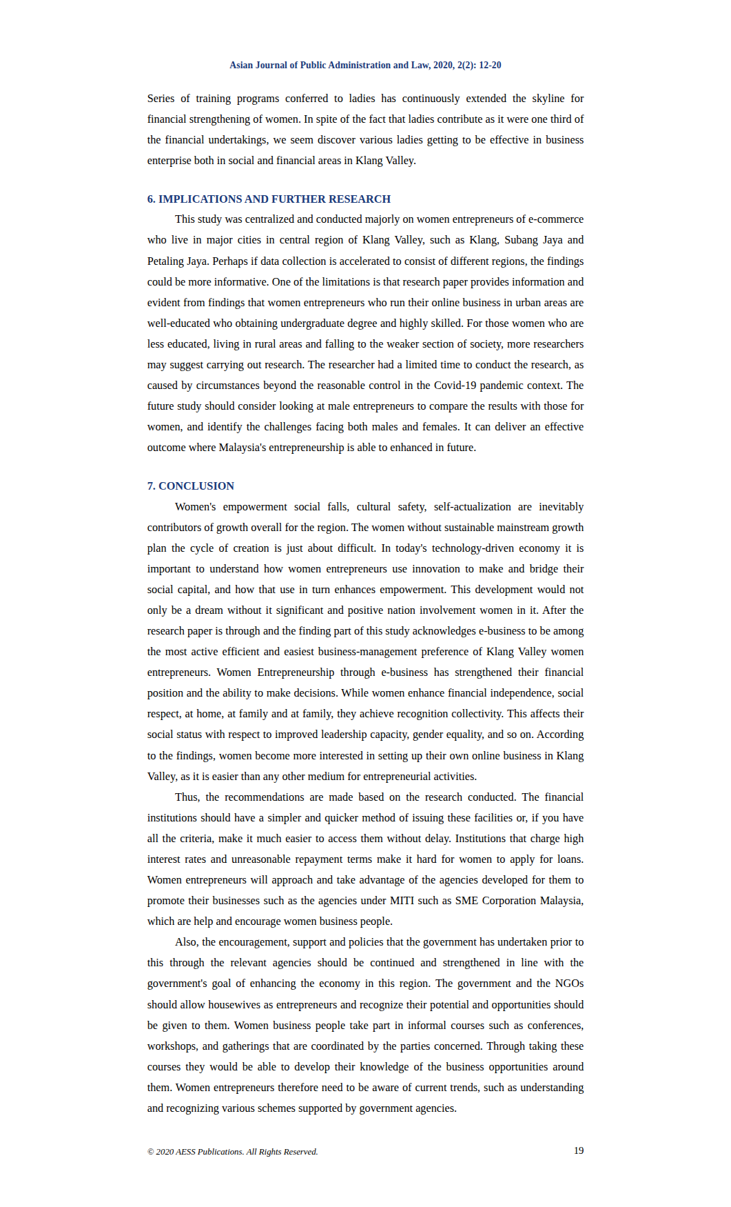Asian Journal of Public Administration and Law, 2020, 2(2): 12-20
Series of training programs conferred to ladies has continuously extended the skyline for financial strengthening of women. In spite of the fact that ladies contribute as it were one third of the financial undertakings, we seem discover various ladies getting to be effective in business enterprise both in social and financial areas in Klang Valley.
6. IMPLICATIONS AND FURTHER RESEARCH
This study was centralized and conducted majorly on women entrepreneurs of e-commerce who live in major cities in central region of Klang Valley, such as Klang, Subang Jaya and Petaling Jaya. Perhaps if data collection is accelerated to consist of different regions, the findings could be more informative. One of the limitations is that research paper provides information and evident from findings that women entrepreneurs who run their online business in urban areas are well-educated who obtaining undergraduate degree and highly skilled. For those women who are less educated, living in rural areas and falling to the weaker section of society, more researchers may suggest carrying out research. The researcher had a limited time to conduct the research, as caused by circumstances beyond the reasonable control in the Covid-19 pandemic context. The future study should consider looking at male entrepreneurs to compare the results with those for women, and identify the challenges facing both males and females. It can deliver an effective outcome where Malaysia's entrepreneurship is able to enhanced in future.
7. CONCLUSION
Women's empowerment social falls, cultural safety, self-actualization are inevitably contributors of growth overall for the region. The women without sustainable mainstream growth plan the cycle of creation is just about difficult. In today's technology-driven economy it is important to understand how women entrepreneurs use innovation to make and bridge their social capital, and how that use in turn enhances empowerment. This development would not only be a dream without it significant and positive nation involvement women in it. After the research paper is through and the finding part of this study acknowledges e-business to be among the most active efficient and easiest business-management preference of Klang Valley women entrepreneurs. Women Entrepreneurship through e-business has strengthened their financial position and the ability to make decisions. While women enhance financial independence, social respect, at home, at family and at family, they achieve recognition collectivity. This affects their social status with respect to improved leadership capacity, gender equality, and so on. According to the findings, women become more interested in setting up their own online business in Klang Valley, as it is easier than any other medium for entrepreneurial activities.
Thus, the recommendations are made based on the research conducted. The financial institutions should have a simpler and quicker method of issuing these facilities or, if you have all the criteria, make it much easier to access them without delay. Institutions that charge high interest rates and unreasonable repayment terms make it hard for women to apply for loans. Women entrepreneurs will approach and take advantage of the agencies developed for them to promote their businesses such as the agencies under MITI such as SME Corporation Malaysia, which are help and encourage women business people.
Also, the encouragement, support and policies that the government has undertaken prior to this through the relevant agencies should be continued and strengthened in line with the government's goal of enhancing the economy in this region. The government and the NGOs should allow housewives as entrepreneurs and recognize their potential and opportunities should be given to them. Women business people take part in informal courses such as conferences, workshops, and gatherings that are coordinated by the parties concerned. Through taking these courses they would be able to develop their knowledge of the business opportunities around them. Women entrepreneurs therefore need to be aware of current trends, such as understanding and recognizing various schemes supported by government agencies.
© 2020 AESS Publications. All Rights Reserved. 19